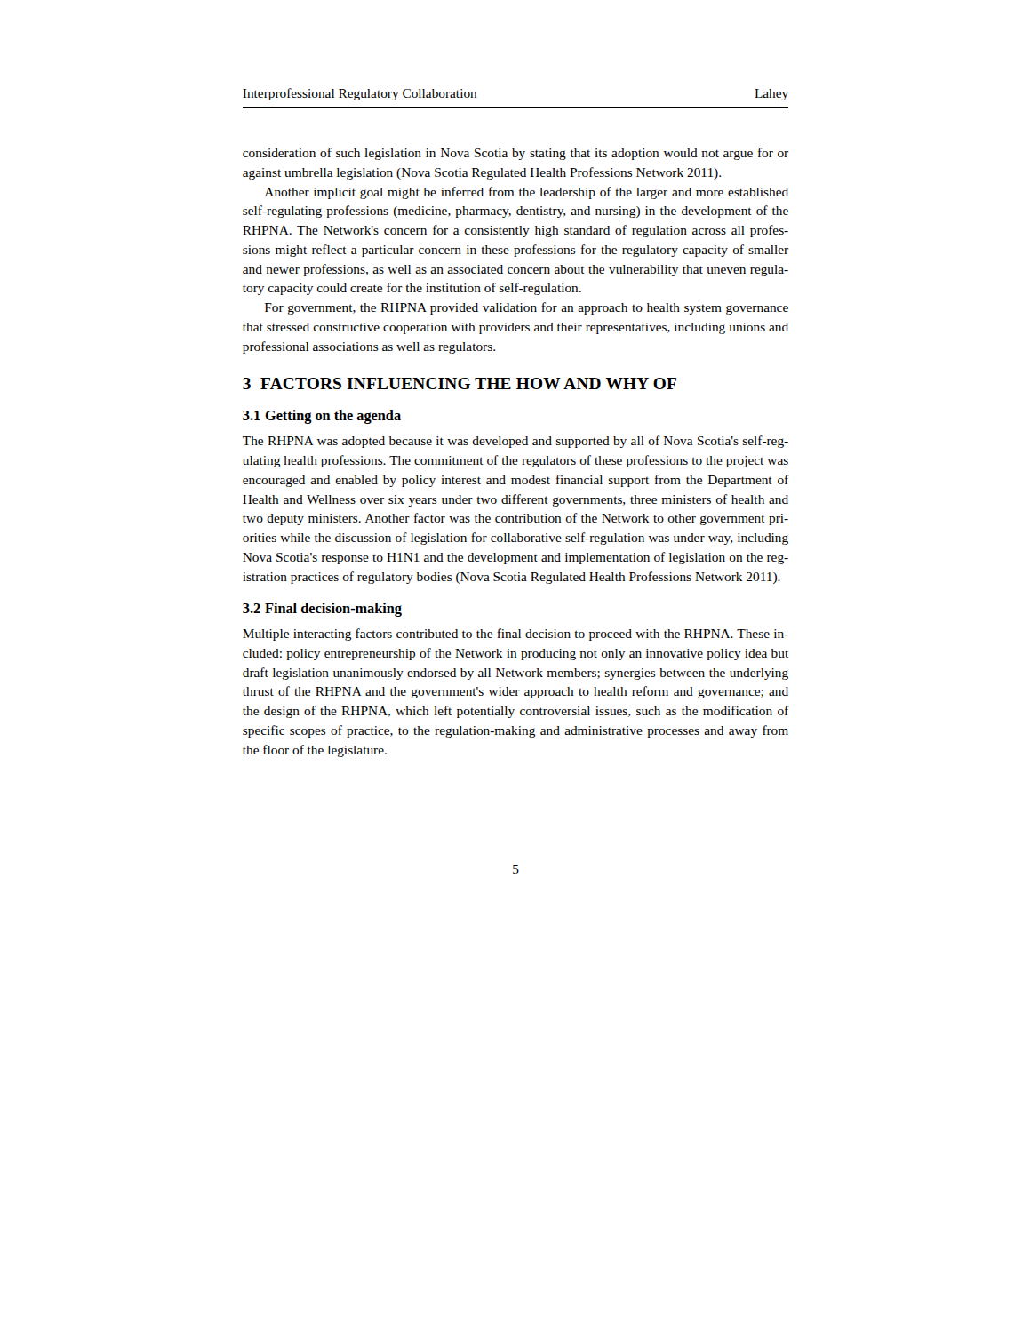Interprofessional Regulatory Collaboration Lahey
consideration of such legislation in Nova Scotia by stating that its adoption would not argue for or against umbrella legislation (Nova Scotia Regulated Health Professions Network 2011).
Another implicit goal might be inferred from the leadership of the larger and more established self-regulating professions (medicine, pharmacy, dentistry, and nursing) in the development of the RHPNA. The Network's concern for a consistently high standard of regulation across all professions might reflect a particular concern in these professions for the regulatory capacity of smaller and newer professions, as well as an associated concern about the vulnerability that uneven regulatory capacity could create for the institution of self-regulation.
For government, the RHPNA provided validation for an approach to health system governance that stressed constructive cooperation with providers and their representatives, including unions and professional associations as well as regulators.
3 FACTORS INFLUENCING THE HOW AND WHY OF
3.1 Getting on the agenda
The RHPNA was adopted because it was developed and supported by all of Nova Scotia's self-regulating health professions. The commitment of the regulators of these professions to the project was encouraged and enabled by policy interest and modest financial support from the Department of Health and Wellness over six years under two different governments, three ministers of health and two deputy ministers. Another factor was the contribution of the Network to other government priorities while the discussion of legislation for collaborative self-regulation was under way, including Nova Scotia's response to H1N1 and the development and implementation of legislation on the registration practices of regulatory bodies (Nova Scotia Regulated Health Professions Network 2011).
3.2 Final decision-making
Multiple interacting factors contributed to the final decision to proceed with the RHPNA. These included: policy entrepreneurship of the Network in producing not only an innovative policy idea but draft legislation unanimously endorsed by all Network members; synergies between the underlying thrust of the RHPNA and the government's wider approach to health reform and governance; and the design of the RHPNA, which left potentially controversial issues, such as the modification of specific scopes of practice, to the regulation-making and administrative processes and away from the floor of the legislature.
5